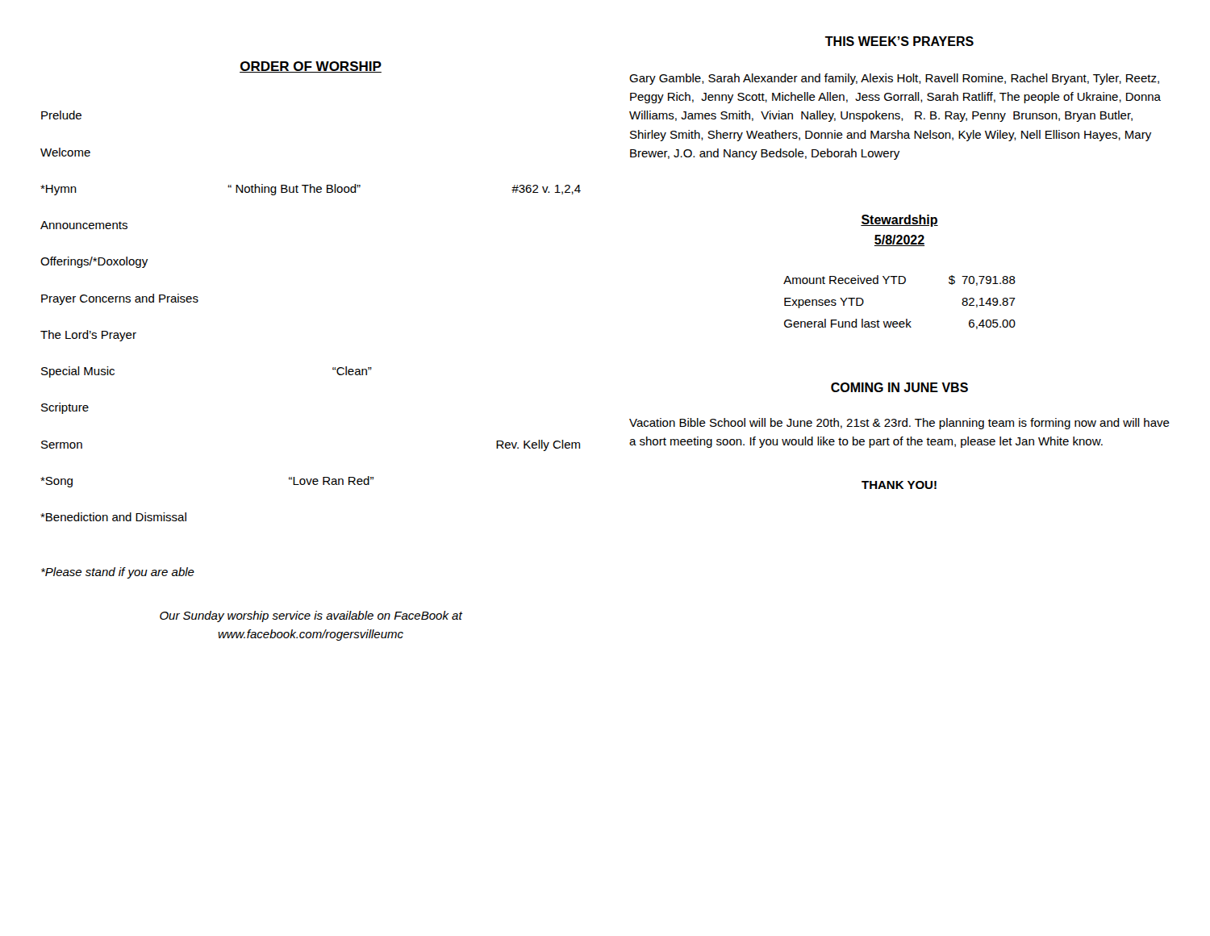ORDER OF WORSHIP
Prelude
Welcome
*Hymn “ Nothing But The Blood” #362 v. 1,2,4
Announcements
Offerings/*Doxology
Prayer Concerns and Praises
The Lord’s Prayer
Special Music “Clean”
Scripture
Sermon Rev. Kelly Clem
*Song “Love Ran Red”
*Benediction and Dismissal
*Please stand if you are able
Our Sunday worship service is available on FaceBook at
www.facebook.com/rogersvilleumc
THIS WEEK’S PRAYERS
Gary Gamble, Sarah Alexander and family, Alexis Holt, Ravell Romine, Rachel Bryant, Tyler, Reetz, Peggy Rich, Jenny Scott, Michelle Allen, Jess Gorrall, Sarah Ratliff, The people of Ukraine, Donna Williams, James Smith, Vivian Nalley, Unspokens, R. B. Ray, Penny Brunson, Bryan Butler, Shirley Smith, Sherry Weathers, Donnie and Marsha Nelson, Kyle Wiley, Nell Ellison Hayes, Mary Brewer, J.O. and Nancy Bedsole, Deborah Lowery
Stewardship
5/8/2022
| Amount Received YTD | $ | 70,791.88 |
| Expenses YTD | | 82,149.87 |
| General Fund last week | | 6,405.00 |
COMING IN JUNE VBS
Vacation Bible School will be June 20th, 21st & 23rd. The planning team is forming now and will have a short meeting soon. If you would like to be part of the team, please let Jan White know.
THANK YOU!